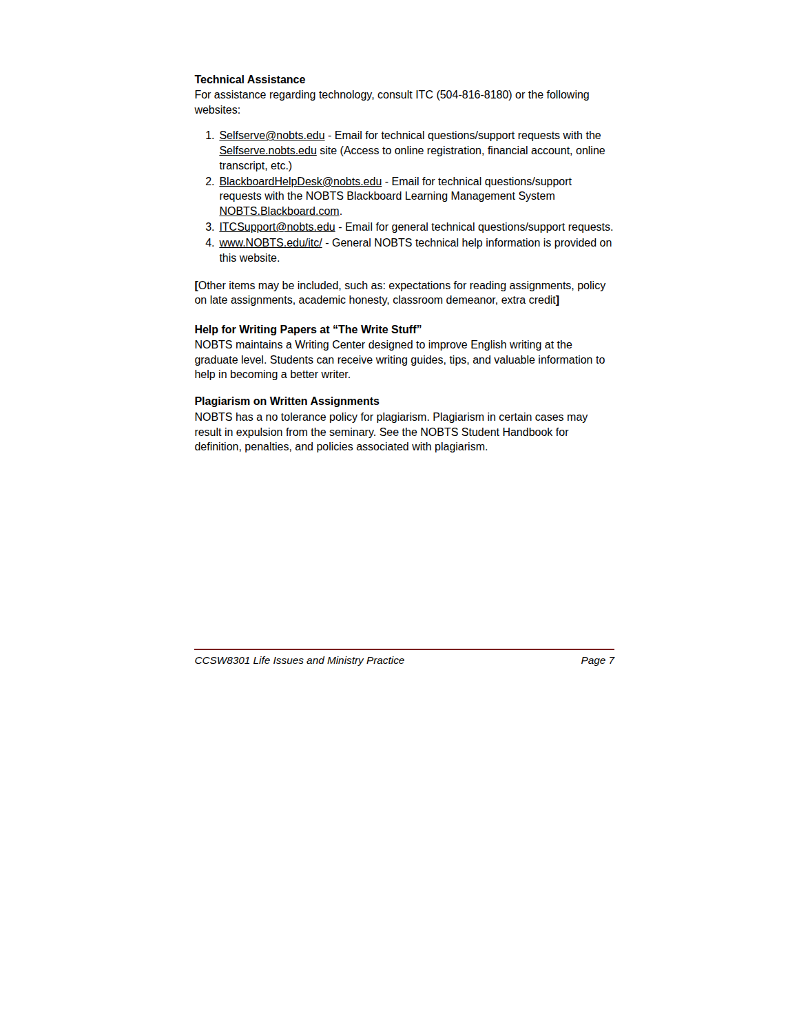Technical Assistance
For assistance regarding technology, consult ITC (504-816-8180) or the following websites:
Selfserve@nobts.edu - Email for technical questions/support requests with the Selfserve.nobts.edu site (Access to online registration, financial account, online transcript, etc.)
BlackboardHelpDesk@nobts.edu - Email for technical questions/support requests with the NOBTS Blackboard Learning Management System NOBTS.Blackboard.com.
ITCSupport@nobts.edu - Email for general technical questions/support requests.
www.NOBTS.edu/itc/ - General NOBTS technical help information is provided on this website.
[Other items may be included, such as: expectations for reading assignments, policy on late assignments, academic honesty, classroom demeanor, extra credit]
Help for Writing Papers at “The Write Stuff”
NOBTS maintains a Writing Center designed to improve English writing at the graduate level. Students can receive writing guides, tips, and valuable information to help in becoming a better writer.
Plagiarism on Written Assignments
NOBTS has a no tolerance policy for plagiarism. Plagiarism in certain cases may result in expulsion from the seminary. See the NOBTS Student Handbook for definition, penalties, and policies associated with plagiarism.
CCSW8301 Life Issues and Ministry Practice Page 7